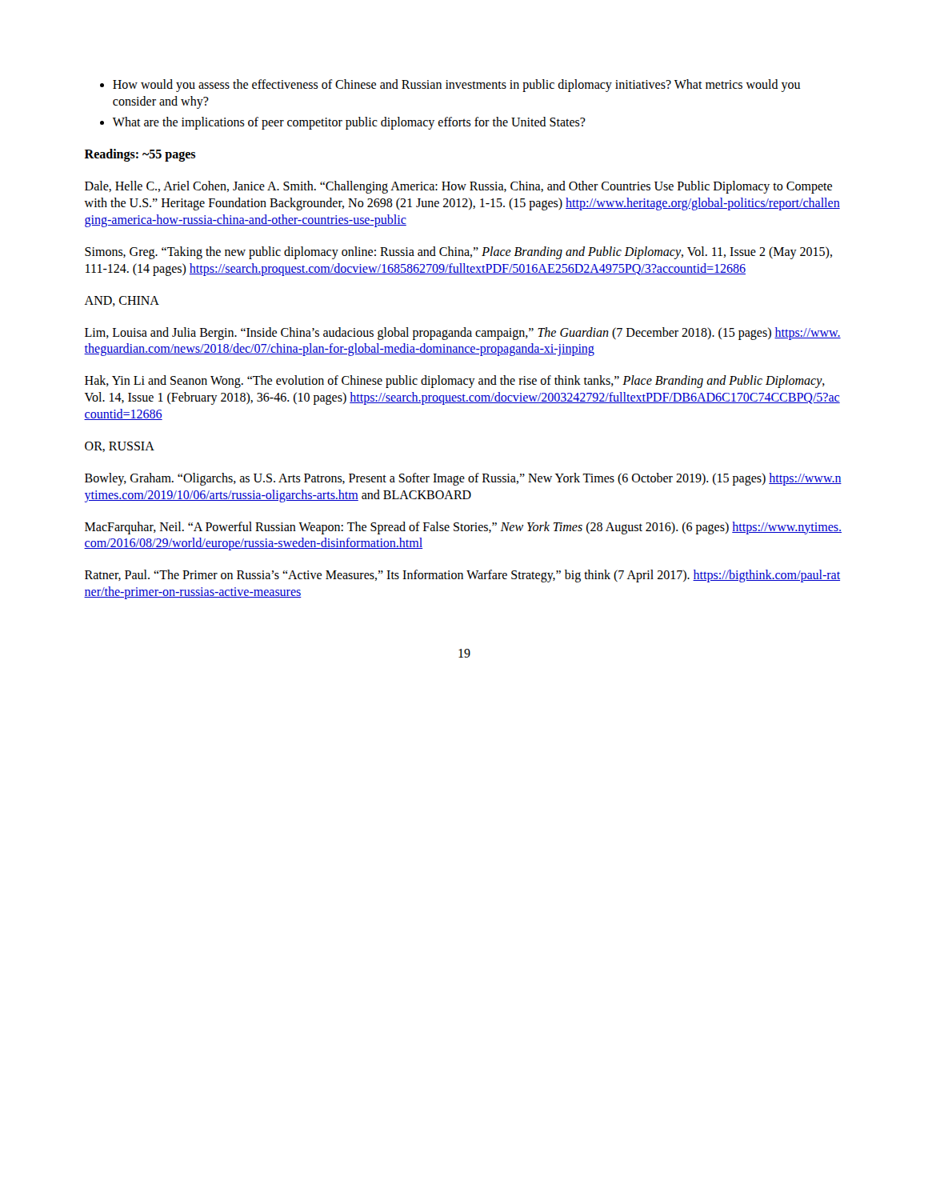How would you assess the effectiveness of Chinese and Russian investments in public diplomacy initiatives? What metrics would you consider and why?
What are the implications of peer competitor public diplomacy efforts for the United States?
Readings: ~55 pages
Dale, Helle C., Ariel Cohen, Janice A. Smith. “Challenging America: How Russia, China, and Other Countries Use Public Diplomacy to Compete with the U.S.” Heritage Foundation Backgrounder, No 2698 (21 June 2012), 1-15. (15 pages) http://www.heritage.org/global-politics/report/challenging-america-how-russia-china-and-other-countries-use-public
Simons, Greg. “Taking the new public diplomacy online: Russia and China,” Place Branding and Public Diplomacy, Vol. 11, Issue 2 (May 2015), 111-124. (14 pages) https://search.proquest.com/docview/1685862709/fulltextPDF/5016AE256D2A4975PQ/3?accountid=12686
AND, CHINA
Lim, Louisa and Julia Bergin. “Inside China’s audacious global propaganda campaign,” The Guardian (7 December 2018). (15 pages) https://www.theguardian.com/news/2018/dec/07/china-plan-for-global-media-dominance-propaganda-xi-jinping
Hak, Yin Li and Seanon Wong. “The evolution of Chinese public diplomacy and the rise of think tanks,” Place Branding and Public Diplomacy, Vol. 14, Issue 1 (February 2018), 36-46. (10 pages) https://search.proquest.com/docview/2003242792/fulltextPDF/DB6AD6C170C74CCBPQ/5?accountid=12686
OR, RUSSIA
Bowley, Graham. “Oligarchs, as U.S. Arts Patrons, Present a Softer Image of Russia,” New York Times (6 October 2019). (15 pages) https://www.nytimes.com/2019/10/06/arts/russia-oligarchs-arts.htm and BLACKBOARD
MacFarquhar, Neil. “A Powerful Russian Weapon: The Spread of False Stories,” New York Times (28 August 2016). (6 pages) https://www.nytimes.com/2016/08/29/world/europe/russia-sweden-disinformation.html
Ratner, Paul. “The Primer on Russia’s “Active Measures,” Its Information Warfare Strategy,” big think (7 April 2017). https://bigthink.com/paul-ratner/the-primer-on-russias-active-measures
19